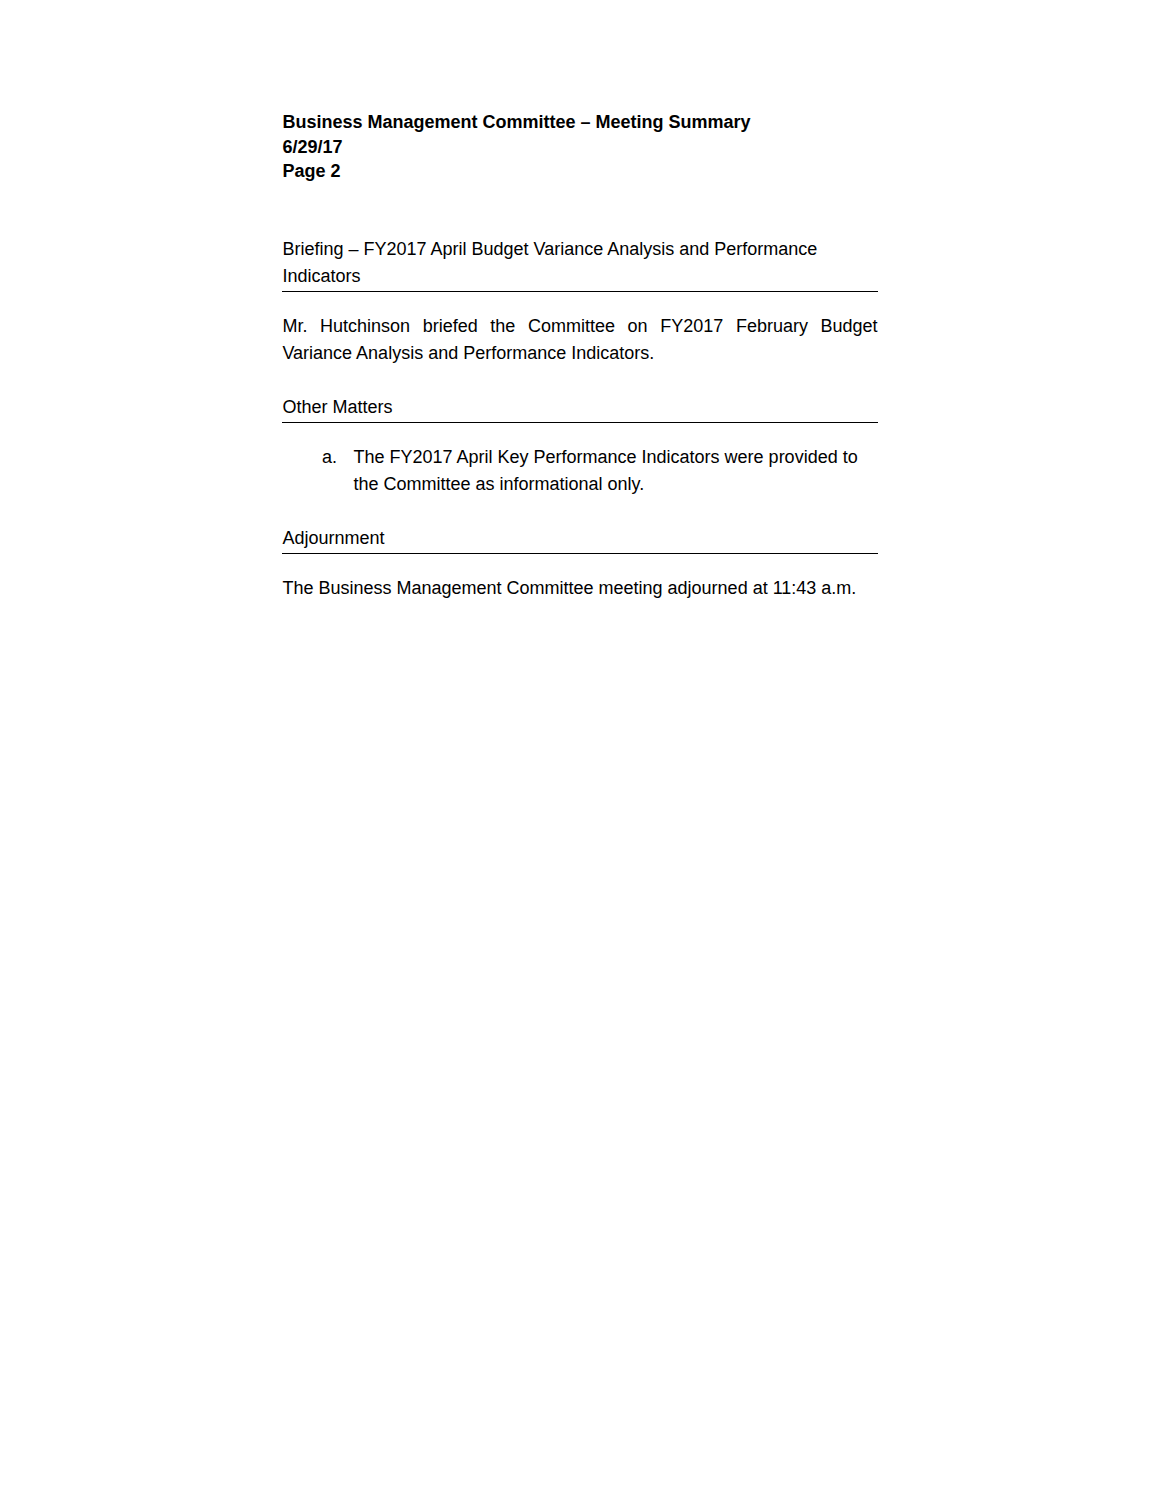Business Management Committee – Meeting Summary
6/29/17
Page 2
Briefing – FY2017 April Budget Variance Analysis and Performance Indicators
Mr. Hutchinson briefed the Committee on FY2017 February Budget Variance Analysis and Performance Indicators.
Other Matters
The FY2017 April Key Performance Indicators were provided to the Committee as informational only.
Adjournment
The Business Management Committee meeting adjourned at 11:43 a.m.